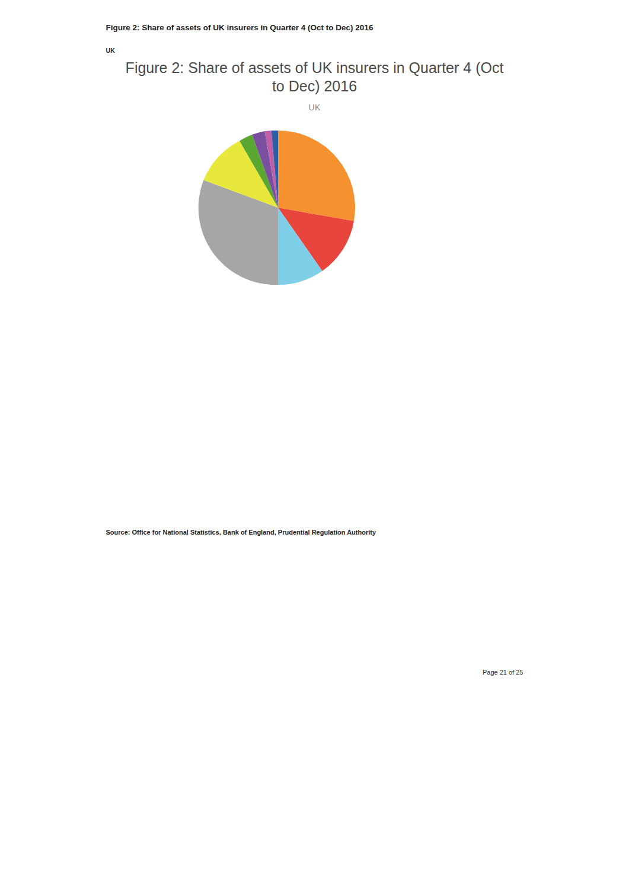Figure 2: Share of assets of UK insurers in Quarter 4 (Oct to Dec) 2016
UK
Figure 2: Share of assets of UK insurers in Quarter 4 (Oct to Dec) 2016
UK
Source: Office for National Statistics, Bank of England, Prudential Regulation Authority
Page 21 of 25